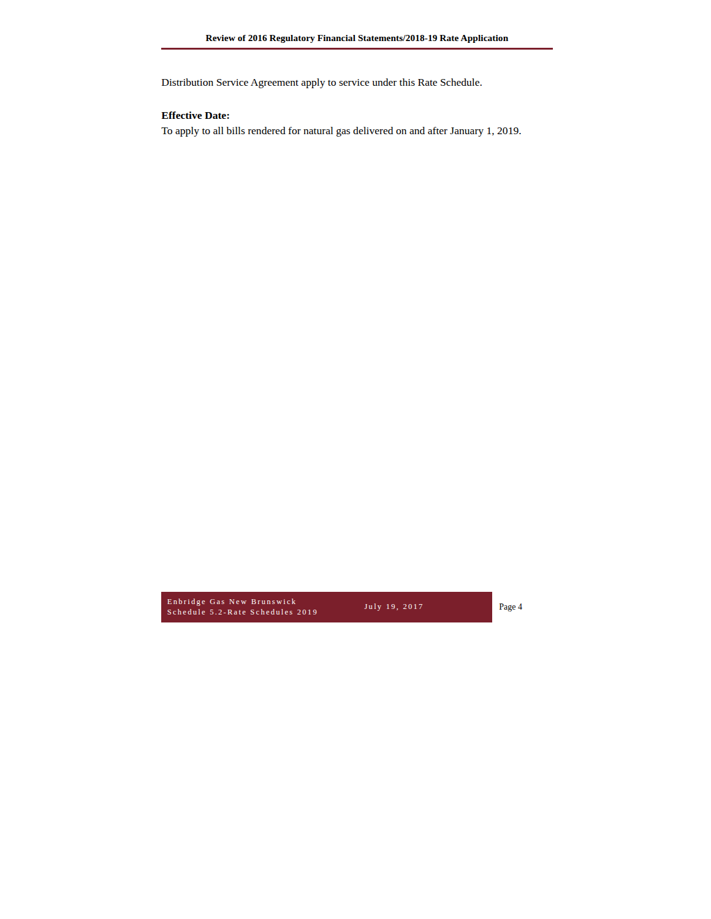Review of 2016 Regulatory Financial Statements/2018-19 Rate Application
Distribution Service Agreement apply to service under this Rate Schedule.
Effective Date:
To apply to all bills rendered for natural gas delivered on and after January 1, 2019.
Enbridge Gas New Brunswick
Schedule 5.2-Rate Schedules 2019
July 19, 2017
Page 4